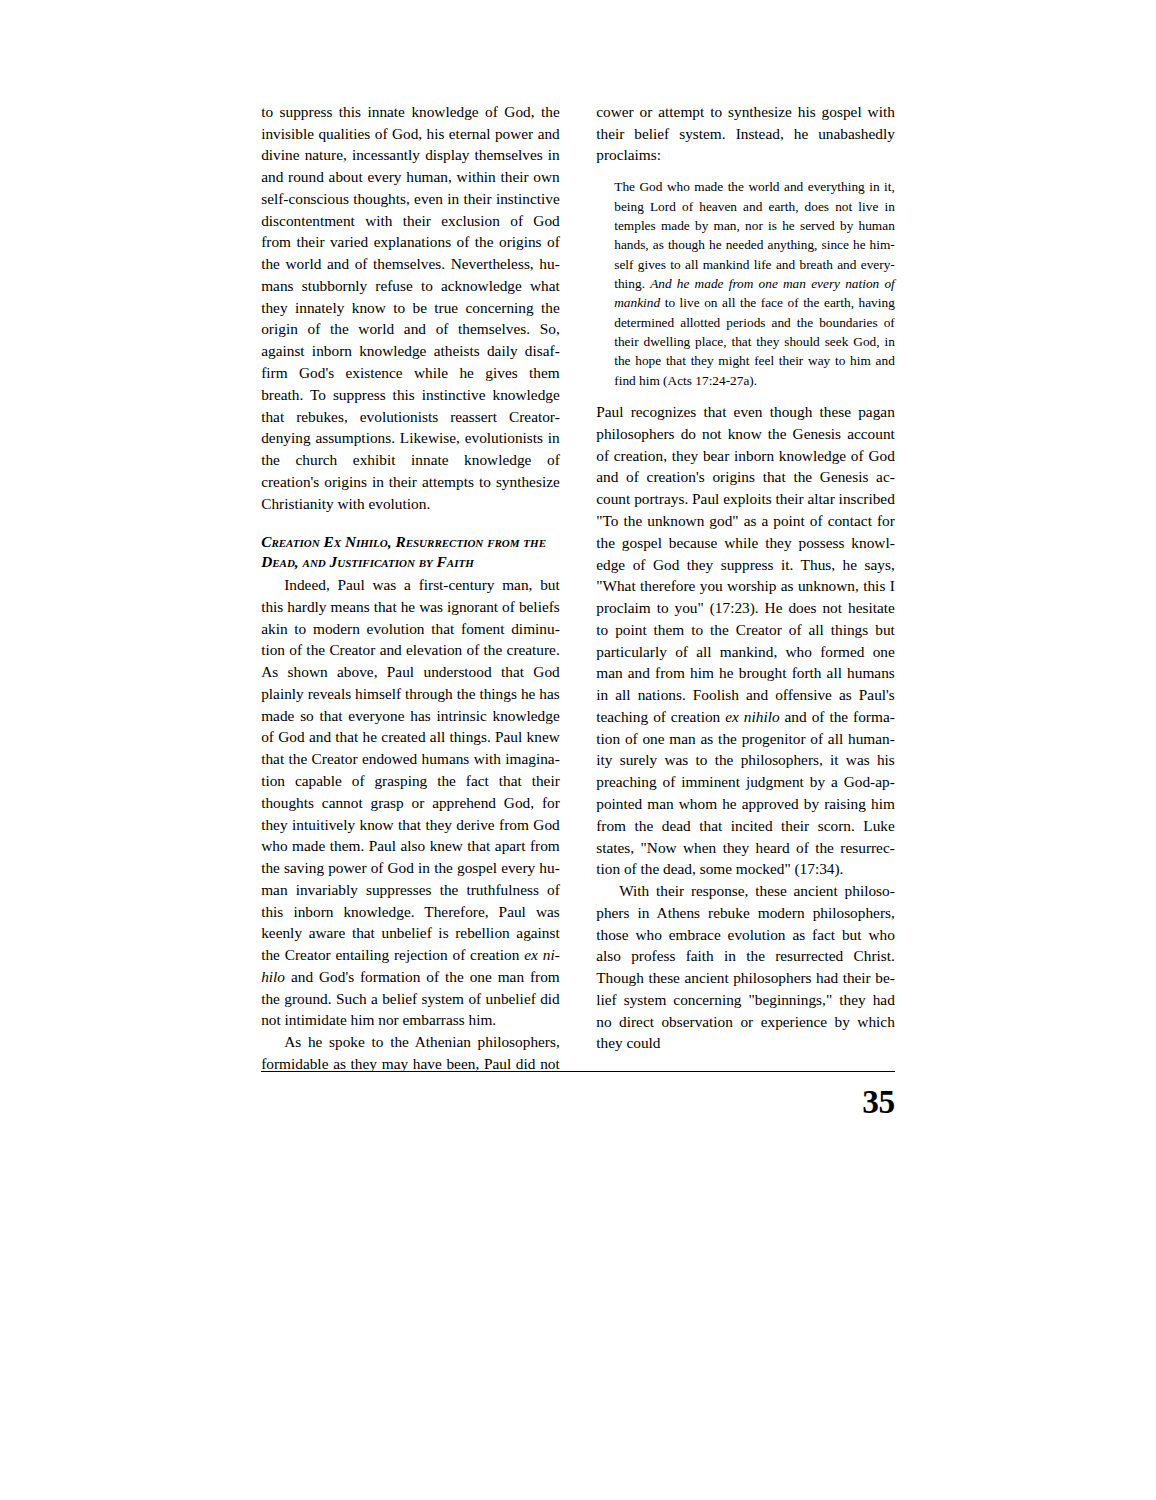to suppress this innate knowledge of God, the invisible qualities of God, his eternal power and divine nature, incessantly display themselves in and round about every human, within their own self-conscious thoughts, even in their instinctive discontentment with their exclusion of God from their varied explanations of the origins of the world and of themselves. Nevertheless, humans stubbornly refuse to acknowledge what they innately know to be true concerning the origin of the world and of themselves. So, against inborn knowledge atheists daily disaffirm God's existence while he gives them breath. To suppress this instinctive knowledge that rebukes, evolutionists reassert Creator-denying assumptions. Likewise, evolutionists in the church exhibit innate knowledge of creation's origins in their attempts to synthesize Christianity with evolution.
Creation Ex Nihilo, Resurrection from the Dead, and Justification by Faith
Indeed, Paul was a first-century man, but this hardly means that he was ignorant of beliefs akin to modern evolution that foment diminution of the Creator and elevation of the creature. As shown above, Paul understood that God plainly reveals himself through the things he has made so that everyone has intrinsic knowledge of God and that he created all things. Paul knew that the Creator endowed humans with imagination capable of grasping the fact that their thoughts cannot grasp or apprehend God, for they intuitively know that they derive from God who made them. Paul also knew that apart from the saving power of God in the gospel every human invariably suppresses the truthfulness of this inborn knowledge. Therefore, Paul was keenly aware that unbelief is rebellion against the Creator entailing rejection of creation ex nihilo and God's formation of the one man from the ground. Such a belief system of unbelief did not intimidate him nor embarrass him.
As he spoke to the Athenian philosophers, formidable as they may have been, Paul did not cower or attempt to synthesize his gospel with their belief system. Instead, he unabashedly proclaims:
The God who made the world and everything in it, being Lord of heaven and earth, does not live in temples made by man, nor is he served by human hands, as though he needed anything, since he himself gives to all mankind life and breath and everything. And he made from one man every nation of mankind to live on all the face of the earth, having determined allotted periods and the boundaries of their dwelling place, that they should seek God, in the hope that they might feel their way to him and find him (Acts 17:24-27a).
Paul recognizes that even though these pagan philosophers do not know the Genesis account of creation, they bear inborn knowledge of God and of creation's origins that the Genesis account portrays. Paul exploits their altar inscribed "To the unknown god" as a point of contact for the gospel because while they possess knowledge of God they suppress it. Thus, he says, "What therefore you worship as unknown, this I proclaim to you" (17:23). He does not hesitate to point them to the Creator of all things but particularly of all mankind, who formed one man and from him he brought forth all humans in all nations. Foolish and offensive as Paul's teaching of creation ex nihilo and of the formation of one man as the progenitor of all humanity surely was to the philosophers, it was his preaching of imminent judgment by a God-appointed man whom he approved by raising him from the dead that incited their scorn. Luke states, "Now when they heard of the resurrection of the dead, some mocked" (17:34).
With their response, these ancient philosophers in Athens rebuke modern philosophers, those who embrace evolution as fact but who also profess faith in the resurrected Christ. Though these ancient philosophers had their belief system concerning "beginnings," they had no direct observation or experience by which they could
35